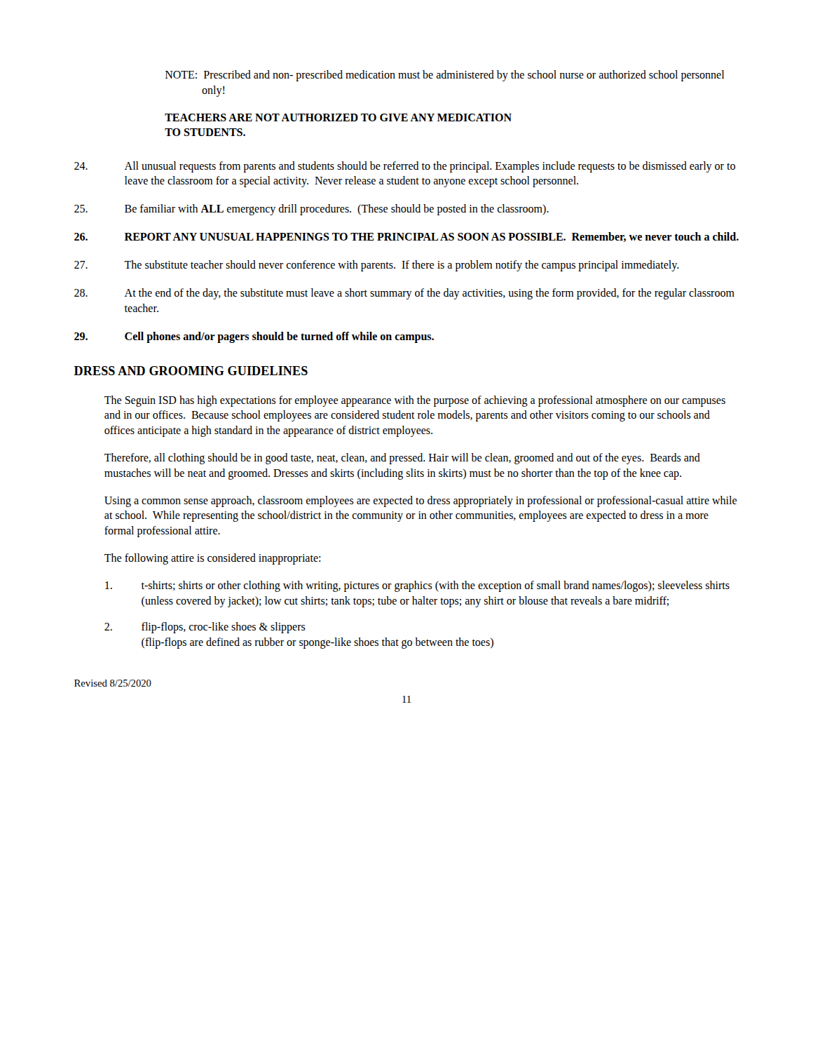NOTE: Prescribed and non- prescribed medication must be administered by the school nurse or authorized school personnel only!
TEACHERS ARE NOT AUTHORIZED TO GIVE ANY MEDICATION
TO STUDENTS.
24. All unusual requests from parents and students should be referred to the principal. Examples include requests to be dismissed early or to leave the classroom for a special activity. Never release a student to anyone except school personnel.
25. Be familiar with ALL emergency drill procedures. (These should be posted in the classroom).
26. REPORT ANY UNUSUAL HAPPENINGS TO THE PRINCIPAL AS SOON AS POSSIBLE. Remember, we never touch a child.
27. The substitute teacher should never conference with parents. If there is a problem notify the campus principal immediately.
28. At the end of the day, the substitute must leave a short summary of the day activities, using the form provided, for the regular classroom teacher.
29. Cell phones and/or pagers should be turned off while on campus.
DRESS AND GROOMING GUIDELINES
The Seguin ISD has high expectations for employee appearance with the purpose of achieving a professional atmosphere on our campuses and in our offices. Because school employees are considered student role models, parents and other visitors coming to our schools and offices anticipate a high standard in the appearance of district employees.
Therefore, all clothing should be in good taste, neat, clean, and pressed. Hair will be clean, groomed and out of the eyes. Beards and mustaches will be neat and groomed. Dresses and skirts (including slits in skirts) must be no shorter than the top of the knee cap.
Using a common sense approach, classroom employees are expected to dress appropriately in professional or professional-casual attire while at school. While representing the school/district in the community or in other communities, employees are expected to dress in a more formal professional attire.
The following attire is considered inappropriate:
1. t-shirts; shirts or other clothing with writing, pictures or graphics (with the exception of small brand names/logos); sleeveless shirts (unless covered by jacket); low cut shirts; tank tops; tube or halter tops; any shirt or blouse that reveals a bare midriff;
2. flip-flops, croc-like shoes & slippers (flip-flops are defined as rubber or sponge-like shoes that go between the toes)
Revised 8/25/2020
11